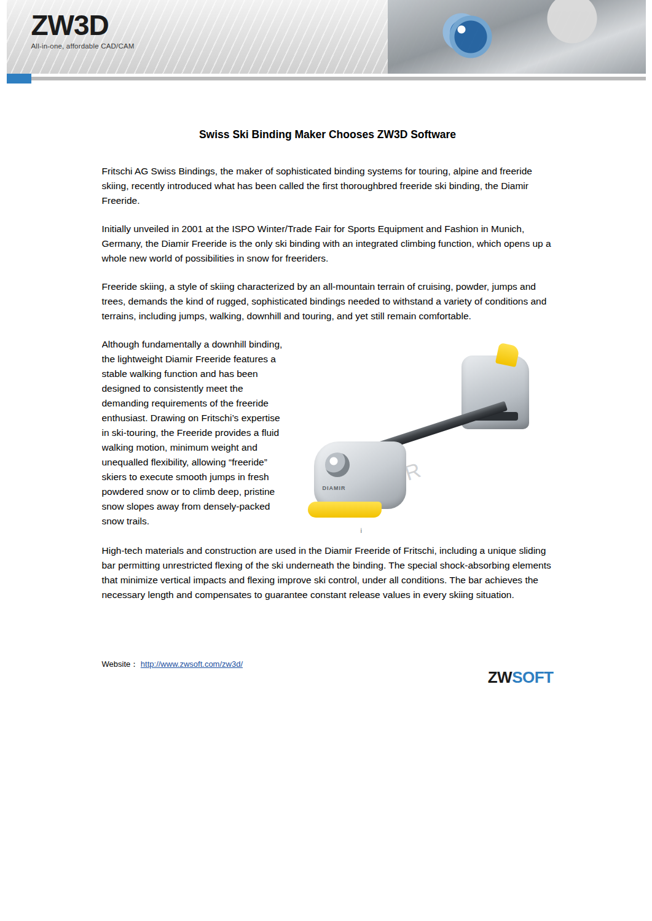ZW3D
All-in-one, affordable CAD/CAM
Swiss Ski Binding Maker Chooses ZW3D Software
Fritschi AG Swiss Bindings, the maker of sophisticated binding systems for touring, alpine and freeride skiing, recently introduced what has been called the first thoroughbred freeride ski binding, the Diamir Freeride.
Initially unveiled in 2001 at the ISPO Winter/Trade Fair for Sports Equipment and Fashion in Munich, Germany, the Diamir Freeride is the only ski binding with an integrated climbing function, which opens up a whole new world of possibilities in snow for freeriders.
Freeride skiing, a style of skiing characterized by an all-mountain terrain of cruising, powder, jumps and trees, demands the kind of rugged, sophisticated bindings needed to withstand a variety of conditions and terrains, including jumps, walking, downhill and touring, and yet still remain comfortable.
FR
i
Although fundamentally a downhill binding, the lightweight Diamir Freeride features a stable walking function and has been designed to consistently meet the demanding requirements of the freeride enthusiast. Drawing on Fritschi’s expertise in ski-touring, the Freeride provides a fluid walking motion, minimum weight and unequalled flexibility, allowing “freeride” skiers to execute smooth jumps in fresh powdered snow or to climb deep, pristine snow slopes away from densely-packed snow trails.
High-tech materials and construction are used in the Diamir Freeride of Fritschi, including a unique sliding bar permitting unrestricted flexing of the ski underneath the binding. The special shock-absorbing elements that minimize vertical impacts and flexing improve ski control, under all conditions. The bar achieves the necessary length and compensates to guarantee constant release values in every skiing situation.
Website： http://www.zwsoft.com/zw3d/
ZWSOFT